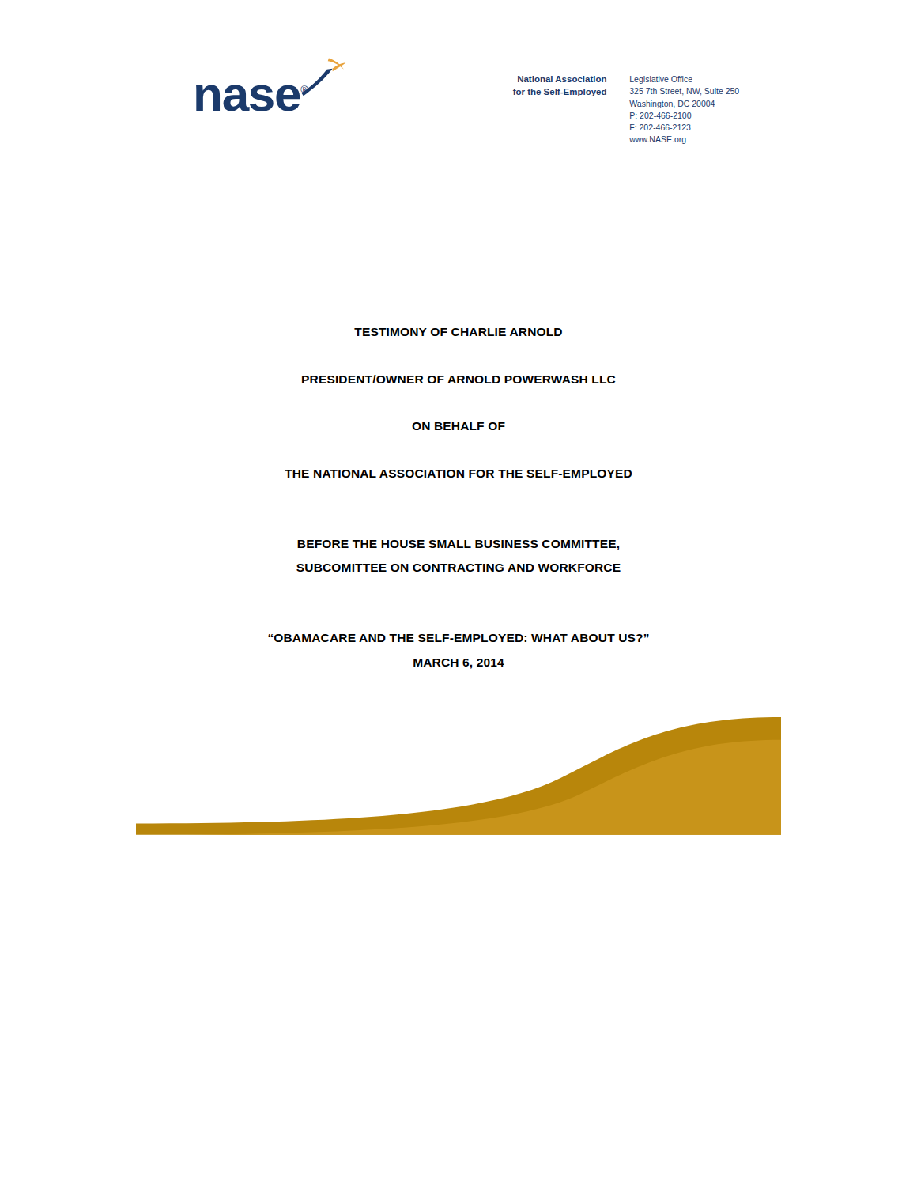nase®
National Association
for the Self-Employed
Legislative Office
325 7th Street, NW, Suite 250
Washington, DC 20004
P: 202-466-2100
F: 202-466-2123
www.NASE.org
TESTIMONY OF CHARLIE ARNOLD
PRESIDENT/OWNER OF ARNOLD POWERWASH LLC
ON BEHALF OF
THE NATIONAL ASSOCIATION FOR THE SELF-EMPLOYED
BEFORE THE HOUSE SMALL BUSINESS COMMITTEE,
SUBCOMITTEE ON CONTRACTING AND WORKFORCE
“OBAMACARE AND THE SELF-EMPLOYED: WHAT ABOUT US?”
MARCH 6, 2014